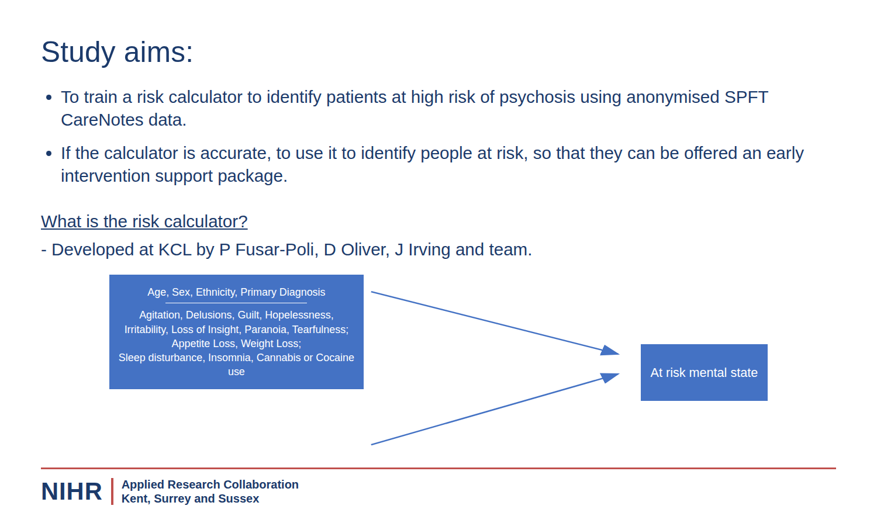Study aims:
To train a risk calculator to identify patients at high risk of psychosis using anonymised SPFT CareNotes data.
If the calculator is accurate, to use it to identify people at risk, so that they can be offered an early intervention support package.
What is the risk calculator?
- Developed at KCL by P Fusar-Poli, D Oliver, J Irving and team.
Age, Sex, Ethnicity, Primary Diagnosis Agitation, Delusions, Guilt, Hopelessness, Irritability, Loss of Insight, Paranoia, Tearfulness;
Appetite Loss, Weight Loss;
Sleep disturbance, Insomnia, Cannabis or Cocaine use
At risk mental state
NIHR Applied Research Collaboration
Kent, Surrey and Sussex